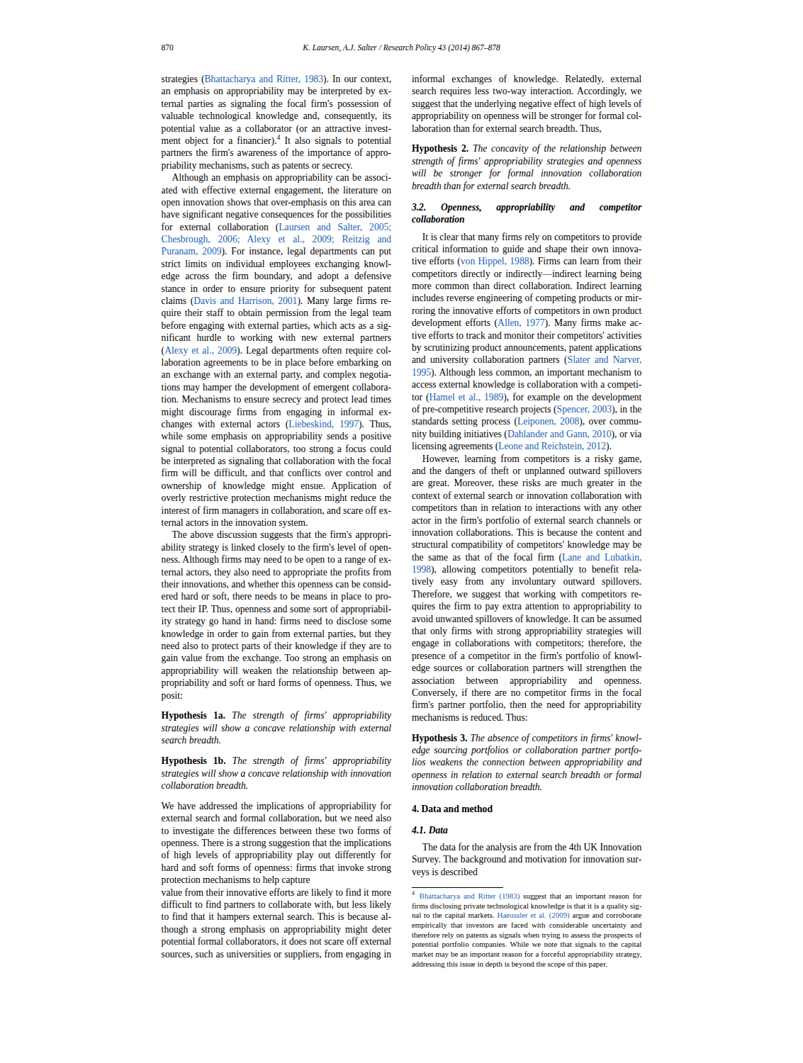870
K. Laursen, A.J. Salter / Research Policy 43 (2014) 867–878
strategies (Bhattacharya and Ritter, 1983). In our context, an emphasis on appropriability may be interpreted by external parties as signaling the focal firm's possession of valuable technological knowledge and, consequently, its potential value as a collaborator (or an attractive investment object for a financier).4 It also signals to potential partners the firm's awareness of the importance of appropriability mechanisms, such as patents or secrecy.
Although an emphasis on appropriability can be associated with effective external engagement, the literature on open innovation shows that over-emphasis on this area can have significant negative consequences for the possibilities for external collaboration (Laursen and Salter, 2005; Chesbrough, 2006; Alexy et al., 2009; Reitzig and Puranam, 2009). For instance, legal departments can put strict limits on individual employees exchanging knowledge across the firm boundary, and adopt a defensive stance in order to ensure priority for subsequent patent claims (Davis and Harrison, 2001). Many large firms require their staff to obtain permission from the legal team before engaging with external parties, which acts as a significant hurdle to working with new external partners (Alexy et al., 2009). Legal departments often require collaboration agreements to be in place before embarking on an exchange with an external party, and complex negotiations may hamper the development of emergent collaboration. Mechanisms to ensure secrecy and protect lead times might discourage firms from engaging in informal exchanges with external actors (Liebeskind, 1997). Thus, while some emphasis on appropriability sends a positive signal to potential collaborators, too strong a focus could be interpreted as signaling that collaboration with the focal firm will be difficult, and that conflicts over control and ownership of knowledge might ensue. Application of overly restrictive protection mechanisms might reduce the interest of firm managers in collaboration, and scare off external actors in the innovation system.
The above discussion suggests that the firm's appropriability strategy is linked closely to the firm's level of openness. Although firms may need to be open to a range of external actors, they also need to appropriate the profits from their innovations, and whether this openness can be considered hard or soft, there needs to be means in place to protect their IP. Thus, openness and some sort of appropriability strategy go hand in hand: firms need to disclose some knowledge in order to gain from external parties, but they need also to protect parts of their knowledge if they are to gain value from the exchange. Too strong an emphasis on appropriability will weaken the relationship between appropriability and soft or hard forms of openness. Thus, we posit:
Hypothesis 1a. The strength of firms' appropriability strategies will show a concave relationship with external search breadth.
Hypothesis 1b. The strength of firms' appropriability strategies will show a concave relationship with innovation collaboration breadth.
We have addressed the implications of appropriability for external search and formal collaboration, but we need also to investigate the differences between these two forms of openness. There is a strong suggestion that the implications of high levels of appropriability play out differently for hard and soft forms of openness: firms that invoke strong protection mechanisms to help capture
value from their innovative efforts are likely to find it more difficult to find partners to collaborate with, but less likely to find that it hampers external search. This is because although a strong emphasis on appropriability might deter potential formal collaborators, it does not scare off external sources, such as universities or suppliers, from engaging in informal exchanges of knowledge. Relatedly, external search requires less two-way interaction. Accordingly, we suggest that the underlying negative effect of high levels of appropriability on openness will be stronger for formal collaboration than for external search breadth. Thus,
Hypothesis 2. The concavity of the relationship between strength of firms' appropriability strategies and openness will be stronger for formal innovation collaboration breadth than for external search breadth.
3.2. Openness, appropriability and competitor collaboration
It is clear that many firms rely on competitors to provide critical information to guide and shape their own innovative efforts (von Hippel, 1988). Firms can learn from their competitors directly or indirectly—indirect learning being more common than direct collaboration. Indirect learning includes reverse engineering of competing products or mirroring the innovative efforts of competitors in own product development efforts (Allen, 1977). Many firms make active efforts to track and monitor their competitors' activities by scrutinizing product announcements, patent applications and university collaboration partners (Slater and Narver, 1995). Although less common, an important mechanism to access external knowledge is collaboration with a competitor (Hamel et al., 1989), for example on the development of pre-competitive research projects (Spencer, 2003), in the standards setting process (Leiponen, 2008), over community building initiatives (Dahlander and Gann, 2010), or via licensing agreements (Leone and Reichstein, 2012).
However, learning from competitors is a risky game, and the dangers of theft or unplanned outward spillovers are great. Moreover, these risks are much greater in the context of external search or innovation collaboration with competitors than in relation to interactions with any other actor in the firm's portfolio of external search channels or innovation collaborations. This is because the content and structural compatibility of competitors' knowledge may be the same as that of the focal firm (Lane and Lubatkin, 1998), allowing competitors potentially to benefit relatively easy from any involuntary outward spillovers. Therefore, we suggest that working with competitors requires the firm to pay extra attention to appropriability to avoid unwanted spillovers of knowledge. It can be assumed that only firms with strong appropriability strategies will engage in collaborations with competitors; therefore, the presence of a competitor in the firm's portfolio of knowledge sources or collaboration partners will strengthen the association between appropriability and openness. Conversely, if there are no competitor firms in the focal firm's partner portfolio, then the need for appropriability mechanisms is reduced. Thus:
Hypothesis 3. The absence of competitors in firms' knowledge sourcing portfolios or collaboration partner portfolios weakens the connection between appropriability and openness in relation to external search breadth or formal innovation collaboration breadth.
4. Data and method
4.1. Data
The data for the analysis are from the 4th UK Innovation Survey. The background and motivation for innovation surveys is described
4 Bhattacharya and Ritter (1983) suggest that an important reason for firms disclosing private technological knowledge is that it is a quality signal to the capital markets. Haeussler et al. (2009) argue and corroborate empirically that investors are faced with considerable uncertainty and therefore rely on patents as signals when trying to assess the prospects of potential portfolio companies. While we note that signals to the capital market may be an important reason for a forceful appropriability strategy, addressing this issue in depth is beyond the scope of this paper.